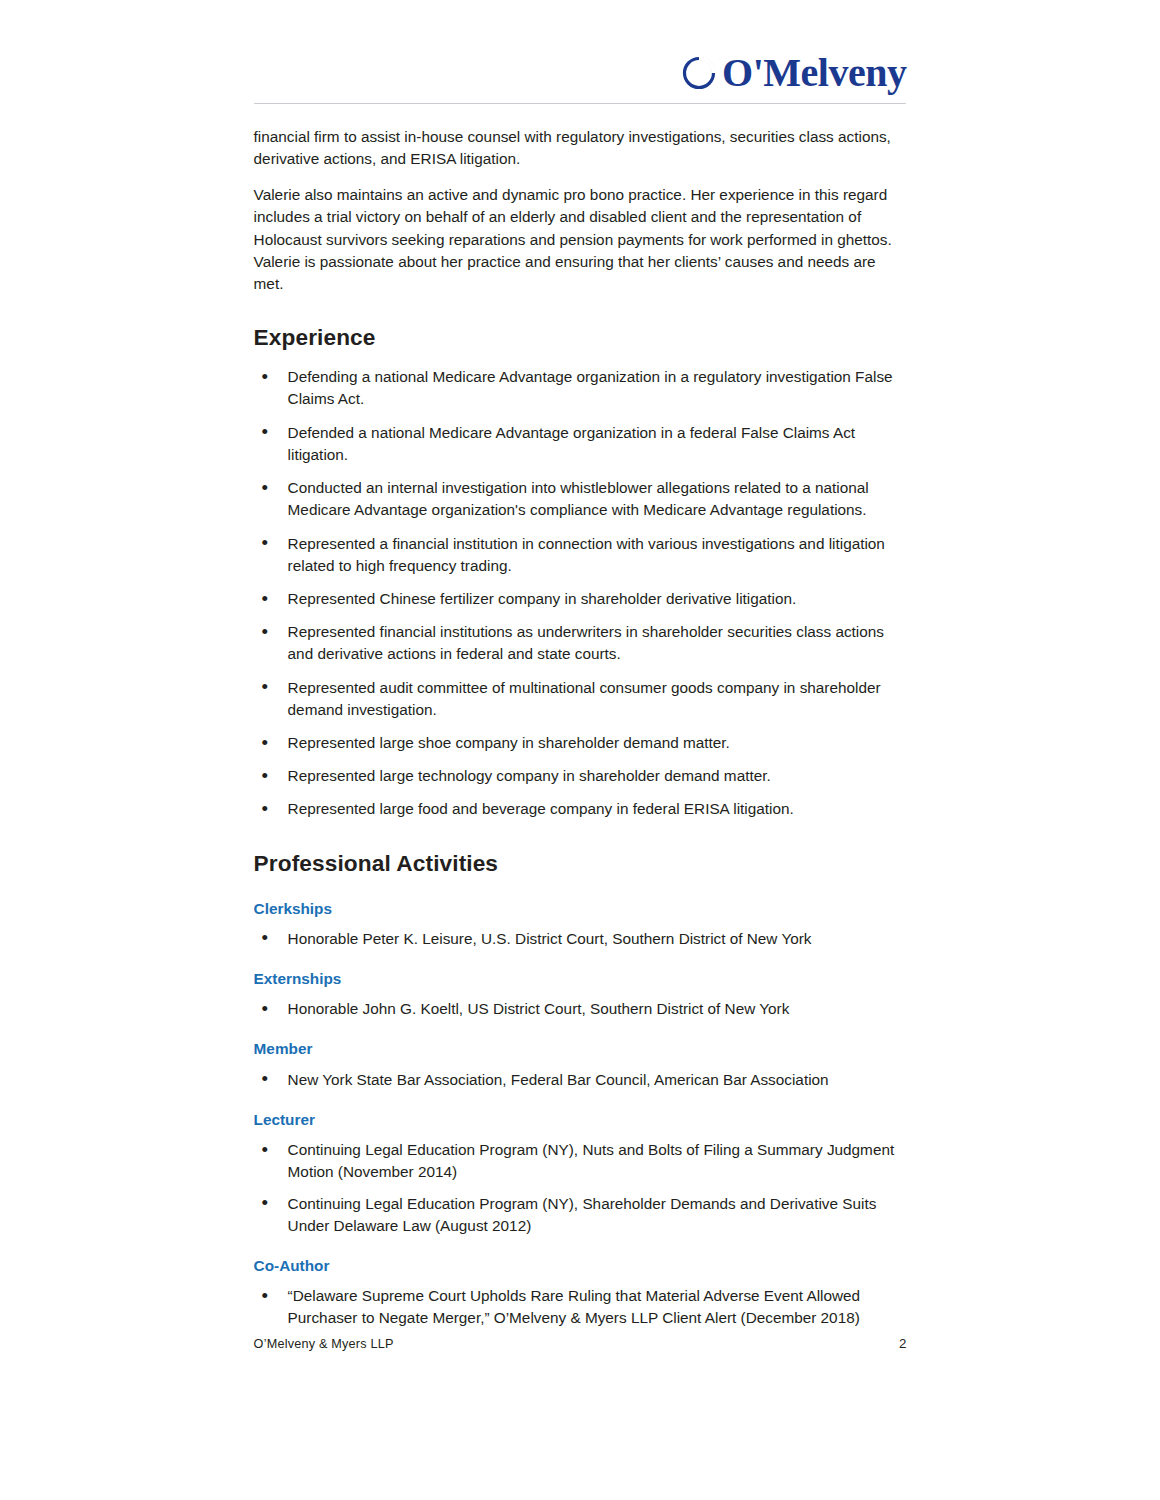O'Melveny
financial firm to assist in-house counsel with regulatory investigations, securities class actions, derivative actions, and ERISA litigation.
Valerie also maintains an active and dynamic pro bono practice. Her experience in this regard includes a trial victory on behalf of an elderly and disabled client and the representation of Holocaust survivors seeking reparations and pension payments for work performed in ghettos. Valerie is passionate about her practice and ensuring that her clients’ causes and needs are met.
Experience
Defending a national Medicare Advantage organization in a regulatory investigation False Claims Act.
Defended a national Medicare Advantage organization in a federal False Claims Act litigation.
Conducted an internal investigation into whistleblower allegations related to a national Medicare Advantage organization's compliance with Medicare Advantage regulations.
Represented a financial institution in connection with various investigations and litigation related to high frequency trading.
Represented Chinese fertilizer company in shareholder derivative litigation.
Represented financial institutions as underwriters in shareholder securities class actions and derivative actions in federal and state courts.
Represented audit committee of multinational consumer goods company in shareholder demand investigation.
Represented large shoe company in shareholder demand matter.
Represented large technology company in shareholder demand matter.
Represented large food and beverage company in federal ERISA litigation.
Professional Activities
Clerkships
Honorable Peter K. Leisure, U.S. District Court, Southern District of New York
Externships
Honorable John G. Koeltl, US District Court, Southern District of New York
Member
New York State Bar Association, Federal Bar Council, American Bar Association
Lecturer
Continuing Legal Education Program (NY), Nuts and Bolts of Filing a Summary Judgment Motion (November 2014)
Continuing Legal Education Program (NY), Shareholder Demands and Derivative Suits Under Delaware Law (August 2012)
Co-Author
“Delaware Supreme Court Upholds Rare Ruling that Material Adverse Event Allowed Purchaser to Negate Merger,” O’Melveny & Myers LLP Client Alert (December 2018)
O’Melveny & Myers LLP 2